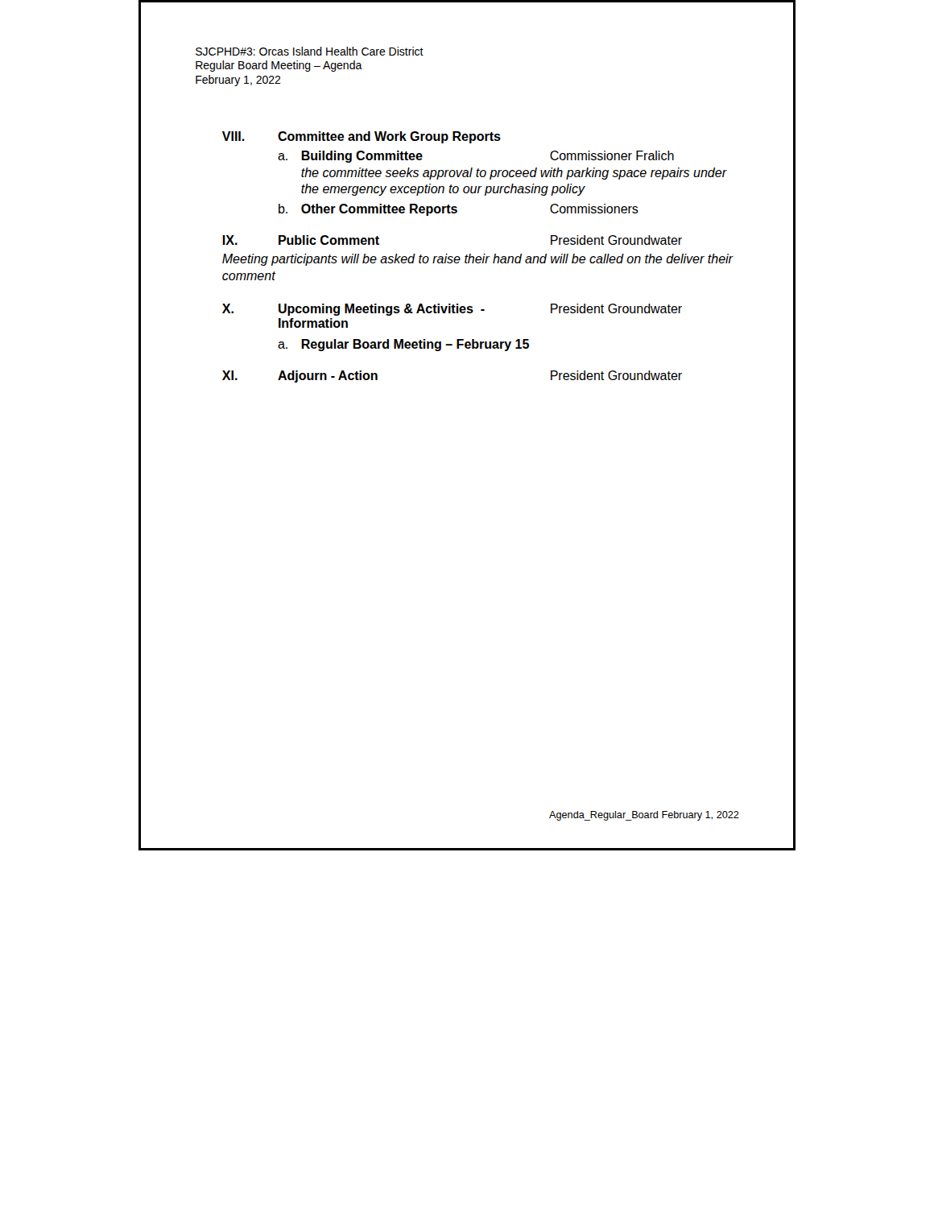SJCPHD#3: Orcas Island Health Care District
Regular Board Meeting – Agenda
February 1, 2022
VIII.
Committee and Work Group Reports
a.
Building Committee
Commissioner Fralich
the committee seeks approval to proceed with parking space repairs under the emergency exception to our purchasing policy
b.
Other Committee Reports
Commissioners
IX.
Public Comment
President Groundwater
Meeting participants will be asked to raise their hand and will be called on the deliver their comment
X.
Upcoming Meetings & Activities - Information
President Groundwater
a.
Regular Board Meeting – February 15
XI.
Adjourn - Action
President Groundwater
Agenda_Regular_Board February 1, 2022